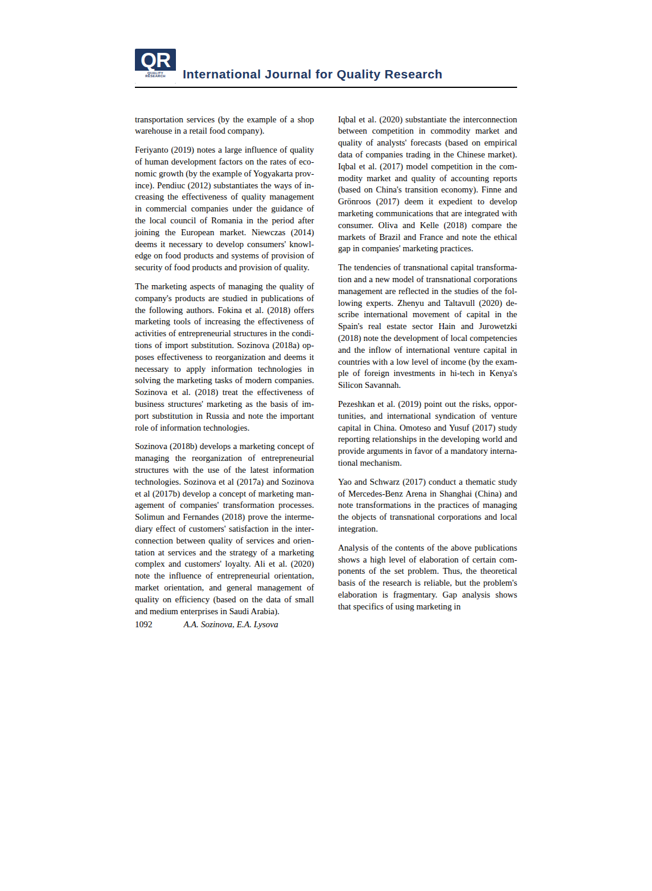QR
QUALITY
RESEARCH
International Journal for Quality Research
transportation services (by the example of a shop warehouse in a retail food company).
Feriyanto (2019) notes a large influence of quality of human development factors on the rates of economic growth (by the example of Yogyakarta province). Pendiuc (2012) substantiates the ways of increasing the effectiveness of quality management in commercial companies under the guidance of the local council of Romania in the period after joining the European market. Niewczas (2014) deems it necessary to develop consumers' knowledge on food products and systems of provision of security of food products and provision of quality.
The marketing aspects of managing the quality of company's products are studied in publications of the following authors. Fokina et al. (2018) offers marketing tools of increasing the effectiveness of activities of entrepreneurial structures in the conditions of import substitution. Sozinova (2018a) opposes effectiveness to reorganization and deems it necessary to apply information technologies in solving the marketing tasks of modern companies. Sozinova et al. (2018) treat the effectiveness of business structures' marketing as the basis of import substitution in Russia and note the important role of information technologies.
Sozinova (2018b) develops a marketing concept of managing the reorganization of entrepreneurial structures with the use of the latest information technologies. Sozinova et al (2017a) and Sozinova et al (2017b) develop a concept of marketing management of companies' transformation processes. Solimun and Fernandes (2018) prove the intermediary effect of customers' satisfaction in the interconnection between quality of services and orientation at services and the strategy of a marketing complex and customers' loyalty. Ali et al. (2020) note the influence of entrepreneurial orientation, market orientation, and general management of quality on efficiency (based on the data of small and medium enterprises in Saudi Arabia).
Iqbal et al. (2020) substantiate the interconnection between competition in commodity market and quality of analysts' forecasts (based on empirical data of companies trading in the Chinese market). Iqbal et al. (2017) model competition in the commodity market and quality of accounting reports (based on China's transition economy). Finne and Grönroos (2017) deem it expedient to develop marketing communications that are integrated with consumer. Oliva and Kelle (2018) compare the markets of Brazil and France and note the ethical gap in companies' marketing practices.
The tendencies of transnational capital transformation and a new model of transnational corporations management are reflected in the studies of the following experts. Zhenyu and Taltavull (2020) describe international movement of capital in the Spain's real estate sector Hain and Jurowetzki (2018) note the development of local competencies and the inflow of international venture capital in countries with a low level of income (by the example of foreign investments in hi-tech in Kenya's Silicon Savannah.
Pezeshkan et al. (2019) point out the risks, opportunities, and international syndication of venture capital in China. Omoteso and Yusuf (2017) study reporting relationships in the developing world and provide arguments in favor of a mandatory international mechanism.
Yao and Schwarz (2017) conduct a thematic study of Mercedes-Benz Arena in Shanghai (China) and note transformations in the practices of managing the objects of transnational corporations and local integration.
Analysis of the contents of the above publications shows a high level of elaboration of certain components of the set problem. Thus, the theoretical basis of the research is reliable, but the problem's elaboration is fragmentary. Gap analysis shows that specifics of using marketing in
1092 A.A. Sozinova, E.A. Lysova